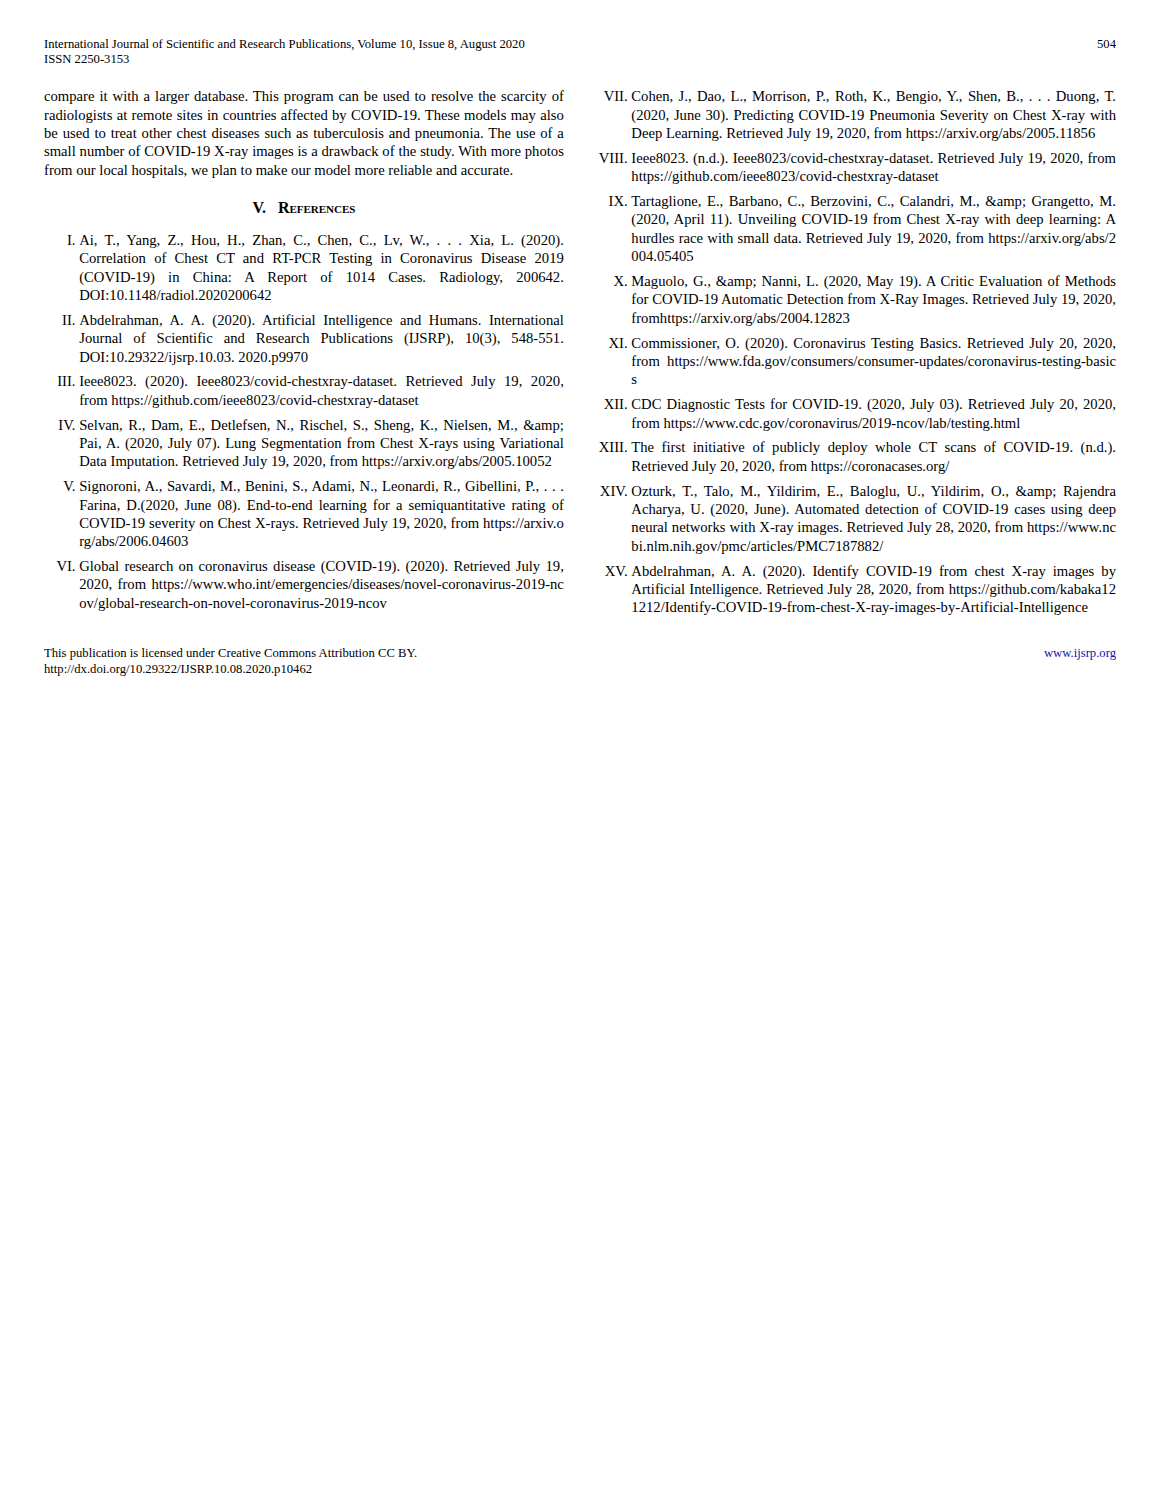International Journal of Scientific and Research Publications, Volume 10, Issue 8, August 2020
ISSN 2250-3153
504
compare it with a larger database. This program can be used to resolve the scarcity of radiologists at remote sites in countries affected by COVID-19. These models may also be used to treat other chest diseases such as tuberculosis and pneumonia. The use of a small number of COVID-19 X-ray images is a drawback of the study. With more photos from our local hospitals, we plan to make our model more reliable and accurate.
V. References
Ai, T., Yang, Z., Hou, H., Zhan, C., Chen, C., Lv, W., . . . Xia, L. (2020). Correlation of Chest CT and RT-PCR Testing in Coronavirus Disease 2019 (COVID-19) in China: A Report of 1014 Cases. Radiology, 200642. DOI:10.1148/radiol.2020200642
Abdelrahman, A. A. (2020). Artificial Intelligence and Humans. International Journal of Scientific and Research Publications (IJSRP), 10(3), 548-551. DOI:10.29322/ijsrp.10.03. 2020.p9970
Ieee8023. (2020). Ieee8023/covid-chestxray-dataset. Retrieved July 19, 2020, from https://github.com/ieee8023/covid-chestxray-dataset
Selvan, R., Dam, E., Detlefsen, N., Rischel, S., Sheng, K., Nielsen, M., &amp; Pai, A. (2020, July 07). Lung Segmentation from Chest X-rays using Variational Data Imputation. Retrieved July 19, 2020, from https://arxiv.org/abs/2005.10052
Signoroni, A., Savardi, M., Benini, S., Adami, N., Leonardi, R., Gibellini, P., . . . Farina, D.(2020, June 08). End-to-end learning for a semiquantitative rating of COVID-19 severity on Chest X-rays. Retrieved July 19, 2020, from https://arxiv.org/abs/2006.04603
Global research on coronavirus disease (COVID-19). (2020). Retrieved July 19, 2020, from https://www.who.int/emergencies/diseases/novel-coronavirus-2019-ncov/global-research-on-novel-coronavirus-2019-ncov
Cohen, J., Dao, L., Morrison, P., Roth, K., Bengio, Y., Shen, B., . . . Duong, T. (2020, June 30). Predicting COVID-19 Pneumonia Severity on Chest X-ray with Deep Learning. Retrieved July 19, 2020, from https://arxiv.org/abs/2005.11856
Ieee8023. (n.d.). Ieee8023/covid-chestxray-dataset. Retrieved July 19, 2020, from https://github.com/ieee8023/covid-chestxray-dataset
Tartaglione, E., Barbano, C., Berzovini, C., Calandri, M., &amp; Grangetto, M. (2020, April 11). Unveiling COVID-19 from Chest X-ray with deep learning: A hurdles race with small data. Retrieved July 19, 2020, from https://arxiv.org/abs/2004.05405
Maguolo, G., &amp; Nanni, L. (2020, May 19). A Critic Evaluation of Methods for COVID-19 Automatic Detection from X-Ray Images. Retrieved July 19, 2020, fromhttps://arxiv.org/abs/2004.12823
Commissioner, O. (2020). Coronavirus Testing Basics. Retrieved July 20, 2020, from https://www.fda.gov/consumers/consumer-updates/coronavirus-testing-basics
CDC Diagnostic Tests for COVID-19. (2020, July 03). Retrieved July 20, 2020, from https://www.cdc.gov/coronavirus/2019-ncov/lab/testing.html
The first initiative of publicly deploy whole CT scans of COVID-19. (n.d.). Retrieved July 20, 2020, from https://coronacases.org/
Ozturk, T., Talo, M., Yildirim, E., Baloglu, U., Yildirim, O., &amp; Rajendra Acharya, U. (2020, June). Automated detection of COVID-19 cases using deep neural networks with X-ray images. Retrieved July 28, 2020, from https://www.ncbi.nlm.nih.gov/pmc/articles/PMC7187882/
Abdelrahman, A. A. (2020). Identify COVID-19 from chest X-ray images by Artificial Intelligence. Retrieved July 28, 2020, from https://github.com/kabaka121212/Identify-COVID-19-from-chest-X-ray-images-by-Artificial-Intelligence
This publication is licensed under Creative Commons Attribution CC BY.
http://dx.doi.org/10.29322/IJSRP.10.08.2020.p10462
www.ijsrp.org